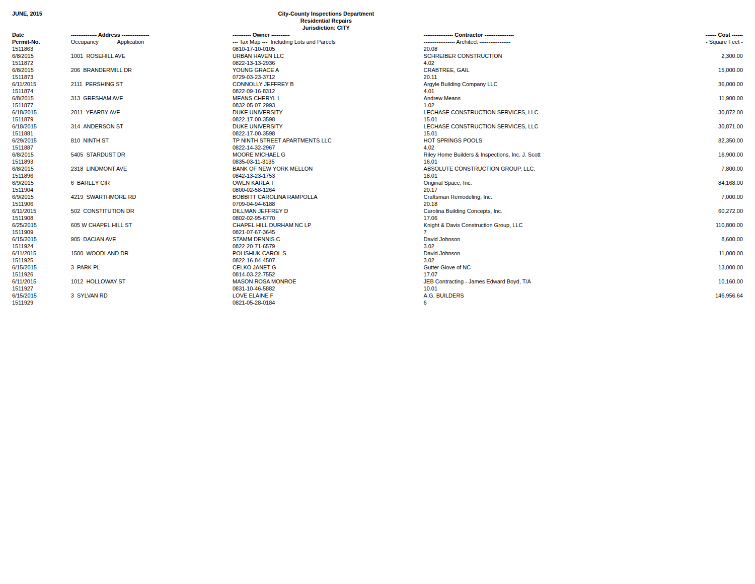| JUNE, 2015 | | City-County Inspections Department | | |
| | | Residential Repairs | | |
| | | Jurisdiction: CITY | | |
| Date | -------------- Address --------------- | ---------- Owner ---------- | ---------------- Contractor ---------------- | ------ Cost ------ |
| Permit-No. | Occupancy Application | --- Tax Map --- Including Lots and Parcels | ----------------- Architect ----------------- | - Square Feet - |
| 1511863 | | 0810-17-10-0105 | 20.08 | |
| 6/8/2015 | 1001 ROSEHILL AVE | URBAN HAVEN LLC | SCHREIBER CONSTRUCTION | 2,300.00 |
| 1511872 | | 0822-13-13-2936 | 4.02 | |
| 6/8/2015 | 206 BRANDERMILL DR | YOUNG GRACE A | CRABTREE, GAIL | 15,000.00 |
| 1511873 | | 0729-03-23-3712 | 20.11 | |
| 6/11/2015 | 2111 PERSHING ST | CONNOLLY JEFFREY B | Argyle Building Company LLC | 36,000.00 |
| 1511874 | | 0822-09-16-8312 | 4.01 | |
| 6/8/2015 | 313 GRESHAM AVE | MEANS CHERYL L | Andrew Means | 11,900.00 |
| 1511877 | | 0832-05-07-2993 | 1.02 | |
| 6/18/2015 | 2011 YEARBY AVE | DUKE UNIVERSITY | LECHASE CONSTRUCTION SERVICES, LLC | 30,872.00 |
| 1511879 | | 0822-17-00-3598 | 15.01 | |
| 6/18/2015 | 314 ANDERSON ST | DUKE UNIVERSITY | LECHASE CONSTRUCTION SERVICES, LLC | 30,871.00 |
| 1511881 | | 0822-17-00-3598 | 15.01 | |
| 6/29/2015 | 810 NINTH ST | TP NINTH STREET APARTMENTS LLC | HOT SPRINGS POOLS | 82,350.00 |
| 1511887 | | 0822-14-32-2967 | 4.02 | |
| 6/8/2015 | 5405 STARDUST DR | MOORE MICHAEL G | Riley Home Builders & Inspections, Inc. J. Scott | 16,900.00 |
| 1511893 | | 0835-03-11-3135 | 16.01 | |
| 6/8/2015 | 2318 LINDMONT AVE | BANK OF NEW YORK MELLON | ABSOLUTE CONSTRUCTION GROUP, LLC. | 7,800.00 |
| 1511896 | | 0842-13-23-1753 | 18.01 | |
| 6/9/2015 | 6 BARLEY CIR | OWEN KARLA T | Original Space, Inc. | 84,168.00 |
| 1511904 | | 0800-02-58-1264 | 20.17 | |
| 6/9/2015 | 4219 SWARTHMORE RD | BOBBITT CAROLINA RAMPOLLA | Craftsman Remodeling, Inc. | 7,000.00 |
| 1511906 | | 0709-04-94-6188 | 20.18 | |
| 6/11/2015 | 502 CONSTITUTION DR | DILLMAN JEFFREY D | Carolina Building Concepts, Inc. | 60,272.00 |
| 1511908 | | 0802-02-95-6770 | 17.06 | |
| 6/25/2015 | 605 W CHAPEL HILL ST | CHAPEL HILL DURHAM NC LP | Knight & Davis Construction Group, LLC | 110,800.00 |
| 1511909 | | 0821-07-67-3645 | 7 | |
| 6/15/2015 | 905 DACIAN AVE | STAMM DENNIS C | David Johnson | 8,600.00 |
| 1511924 | | 0822-20-71-6579 | 3.02 | |
| 6/11/2015 | 1500 WOODLAND DR | POLISHUK CAROL S | David Johnson | 11,000.00 |
| 1511925 | | 0822-16-84-4507 | 3.02 | |
| 6/15/2015 | 3 PARK PL | CELKO JANET G | Gutter Glove of NC | 13,000.00 |
| 1511926 | | 0814-03-22-7552 | 17.07 | |
| 6/11/2015 | 1012 HOLLOWAY ST | MASON ROSA MONROE | JEB Contracting - James Edward Boyd, T/A | 10,160.00 |
| 1511927 | | 0831-10-46-5882 | 10.01 | |
| 6/15/2015 | 3 SYLVAN RD | LOVE ELAINE F | A.G. BUILDERS | 146,956.64 |
| 1511929 | | 0821-05-28-0184 | 6 | |